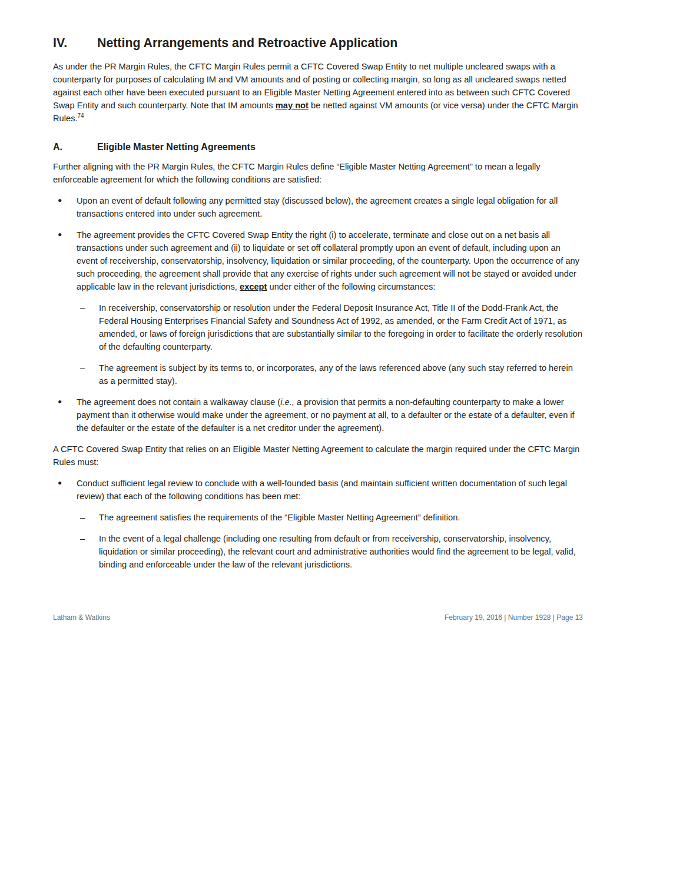IV. Netting Arrangements and Retroactive Application
As under the PR Margin Rules, the CFTC Margin Rules permit a CFTC Covered Swap Entity to net multiple uncleared swaps with a counterparty for purposes of calculating IM and VM amounts and of posting or collecting margin, so long as all uncleared swaps netted against each other have been executed pursuant to an Eligible Master Netting Agreement entered into as between such CFTC Covered Swap Entity and such counterparty. Note that IM amounts may not be netted against VM amounts (or vice versa) under the CFTC Margin Rules.74
A. Eligible Master Netting Agreements
Further aligning with the PR Margin Rules, the CFTC Margin Rules define “Eligible Master Netting Agreement” to mean a legally enforceable agreement for which the following conditions are satisfied:
Upon an event of default following any permitted stay (discussed below), the agreement creates a single legal obligation for all transactions entered into under such agreement.
The agreement provides the CFTC Covered Swap Entity the right (i) to accelerate, terminate and close out on a net basis all transactions under such agreement and (ii) to liquidate or set off collateral promptly upon an event of default, including upon an event of receivership, conservatorship, insolvency, liquidation or similar proceeding, of the counterparty. Upon the occurrence of any such proceeding, the agreement shall provide that any exercise of rights under such agreement will not be stayed or avoided under applicable law in the relevant jurisdictions, except under either of the following circumstances:
In receivership, conservatorship or resolution under the Federal Deposit Insurance Act, Title II of the Dodd-Frank Act, the Federal Housing Enterprises Financial Safety and Soundness Act of 1992, as amended, or the Farm Credit Act of 1971, as amended, or laws of foreign jurisdictions that are substantially similar to the foregoing in order to facilitate the orderly resolution of the defaulting counterparty.
The agreement is subject by its terms to, or incorporates, any of the laws referenced above (any such stay referred to herein as a permitted stay).
The agreement does not contain a walkaway clause (i.e., a provision that permits a non-defaulting counterparty to make a lower payment than it otherwise would make under the agreement, or no payment at all, to a defaulter or the estate of a defaulter, even if the defaulter or the estate of the defaulter is a net creditor under the agreement).
A CFTC Covered Swap Entity that relies on an Eligible Master Netting Agreement to calculate the margin required under the CFTC Margin Rules must:
Conduct sufficient legal review to conclude with a well-founded basis (and maintain sufficient written documentation of such legal review) that each of the following conditions has been met:
The agreement satisfies the requirements of the “Eligible Master Netting Agreement” definition.
In the event of a legal challenge (including one resulting from default or from receivership, conservatorship, insolvency, liquidation or similar proceeding), the relevant court and administrative authorities would find the agreement to be legal, valid, binding and enforceable under the law of the relevant jurisdictions.
Latham & Watkins February 19, 2016 | Number 1928 | Page 13